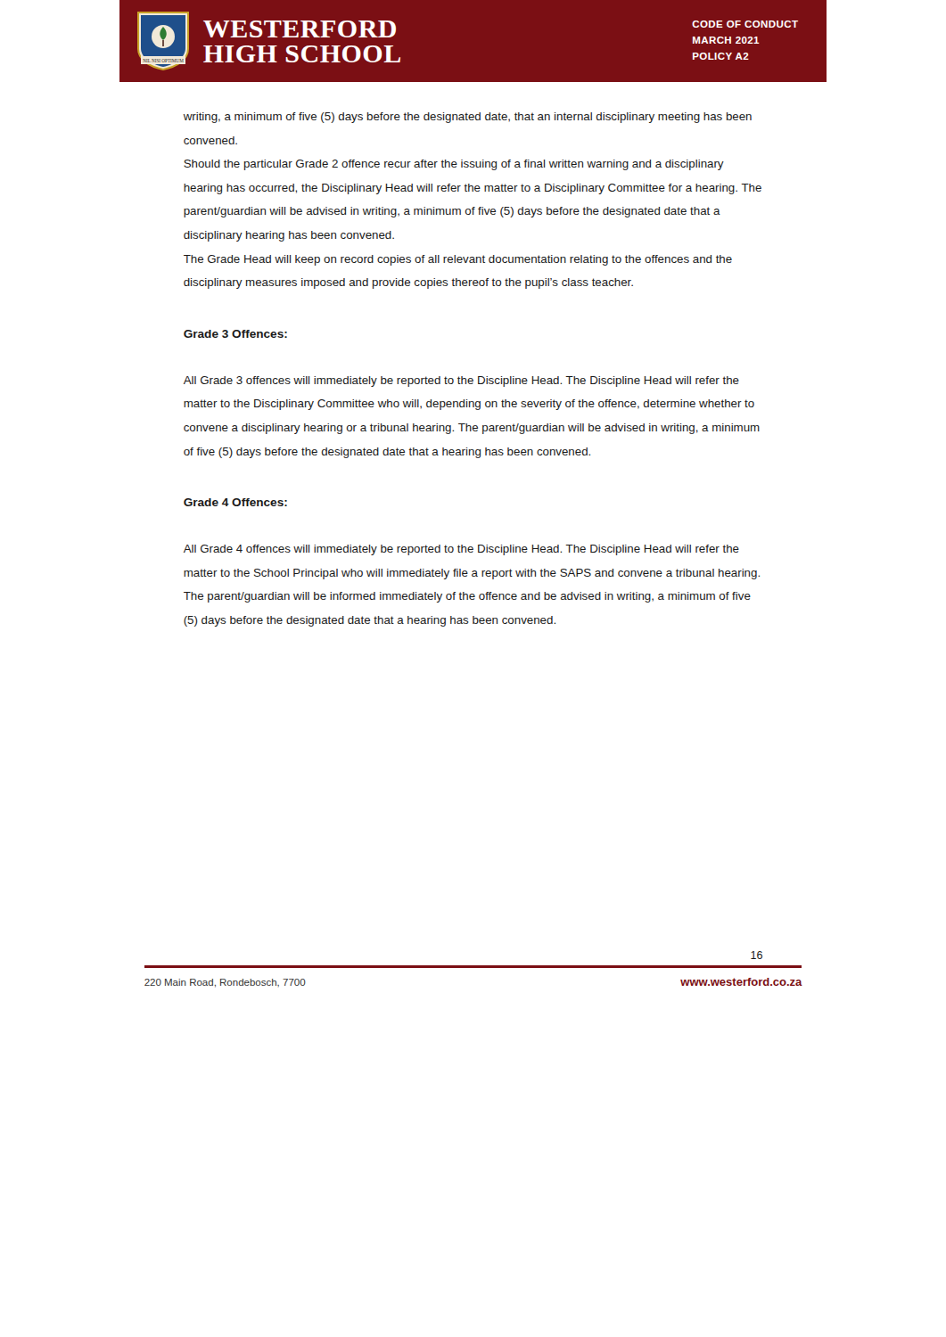NIL NISI OPTIMUM
Westerford High School
CODE OF CONDUCT
MARCH 2021
POLICY A2
writing, a minimum of five (5) days before the designated date, that an internal disciplinary meeting has been convened.
Should the particular Grade 2 offence recur after the issuing of a final written warning and a disciplinary hearing has occurred, the Disciplinary Head will refer the matter to a Disciplinary Committee for a hearing. The parent/guardian will be advised in writing, a minimum of five (5) days before the designated date that a disciplinary hearing has been convened.
The Grade Head will keep on record copies of all relevant documentation relating to the offences and the disciplinary measures imposed and provide copies thereof to the pupil’s class teacher.
Grade 3 Offences:
All Grade 3 offences will immediately be reported to the Discipline Head. The Discipline Head will refer the matter to the Disciplinary Committee who will, depending on the severity of the offence, determine whether to convene a disciplinary hearing or a tribunal hearing. The parent/guardian will be advised in writing, a minimum of five (5) days before the designated date that a hearing has been convened.
Grade 4 Offences:
All Grade 4 offences will immediately be reported to the Discipline Head. The Discipline Head will refer the matter to the School Principal who will immediately file a report with the SAPS and convene a tribunal hearing. The parent/guardian will be informed immediately of the offence and be advised in writing, a minimum of five (5) days before the designated date that a hearing has been convened.
16
220 Main Road, Rondebosch, 7700 www.westerford.co.za